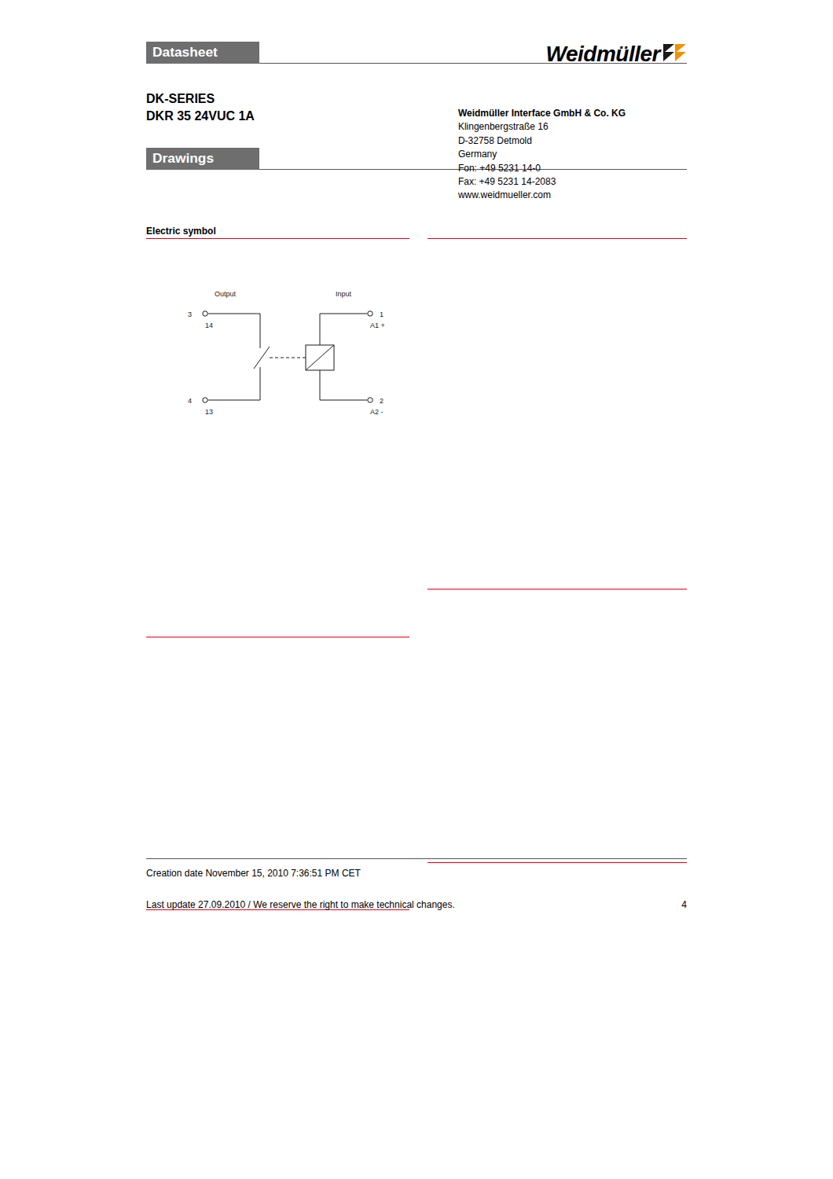Weidmüller
Datasheet
DK-SERIES
DKR 35 24VUC 1A
Weidmüller Interface GmbH & Co. KG
Klingenbergstraße 16
D-32758 Detmold
Germany
Fon: +49 5231 14-0
Fax: +49 5231 14-2083
www.weidmueller.com
Drawings
Electric symbol
Output Input 3 14 4 13 1 A1 + 2 A2 -
Creation date November 15, 2010 7:36:51 PM CET
Last update 27.09.2010 / We reserve the right to make technical changes. 4